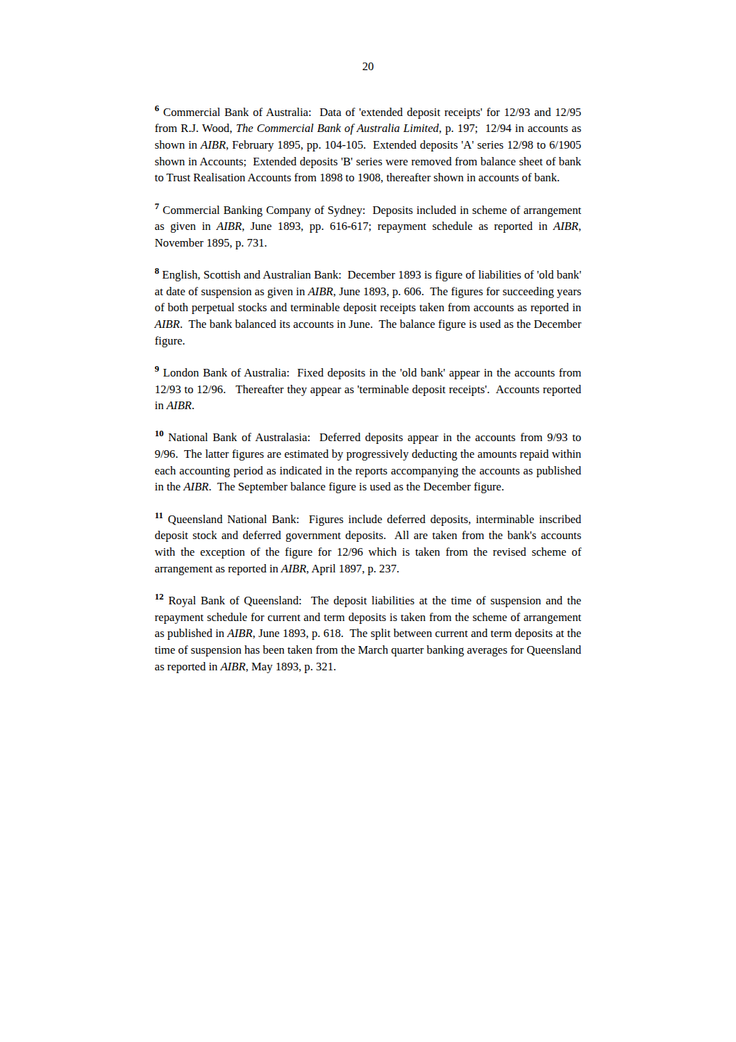20
6 Commercial Bank of Australia: Data of 'extended deposit receipts' for 12/93 and 12/95 from R.J. Wood, The Commercial Bank of Australia Limited, p. 197; 12/94 in accounts as shown in AIBR, February 1895, pp. 104-105. Extended deposits 'A' series 12/98 to 6/1905 shown in Accounts; Extended deposits 'B' series were removed from balance sheet of bank to Trust Realisation Accounts from 1898 to 1908, thereafter shown in accounts of bank.
7 Commercial Banking Company of Sydney: Deposits included in scheme of arrangement as given in AIBR, June 1893, pp. 616-617; repayment schedule as reported in AIBR, November 1895, p. 731.
8 English, Scottish and Australian Bank: December 1893 is figure of liabilities of 'old bank' at date of suspension as given in AIBR, June 1893, p. 606. The figures for succeeding years of both perpetual stocks and terminable deposit receipts taken from accounts as reported in AIBR. The bank balanced its accounts in June. The balance figure is used as the December figure.
9 London Bank of Australia: Fixed deposits in the 'old bank' appear in the accounts from 12/93 to 12/96. Thereafter they appear as 'terminable deposit receipts'. Accounts reported in AIBR.
10 National Bank of Australasia: Deferred deposits appear in the accounts from 9/93 to 9/96. The latter figures are estimated by progressively deducting the amounts repaid within each accounting period as indicated in the reports accompanying the accounts as published in the AIBR. The September balance figure is used as the December figure.
11 Queensland National Bank: Figures include deferred deposits, interminable inscribed deposit stock and deferred government deposits. All are taken from the bank's accounts with the exception of the figure for 12/96 which is taken from the revised scheme of arrangement as reported in AIBR, April 1897, p. 237.
12 Royal Bank of Queensland: The deposit liabilities at the time of suspension and the repayment schedule for current and term deposits is taken from the scheme of arrangement as published in AIBR, June 1893, p. 618. The split between current and term deposits at the time of suspension has been taken from the March quarter banking averages for Queensland as reported in AIBR, May 1893, p. 321.